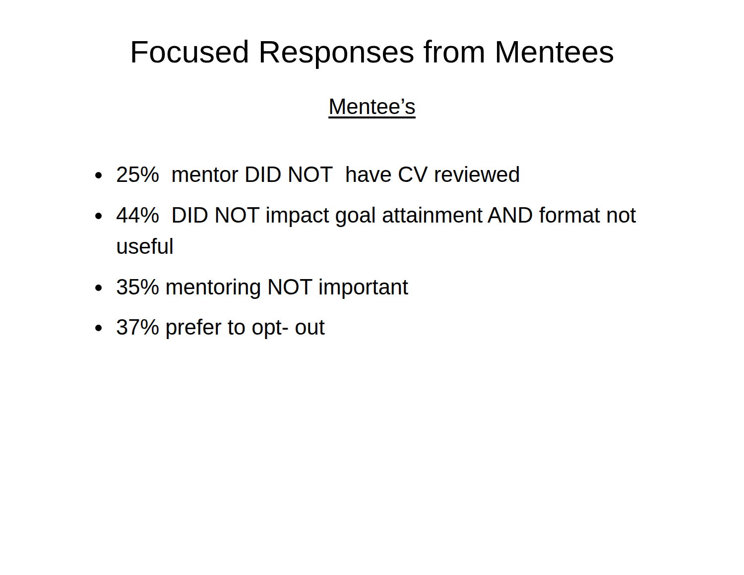Focused Responses from Mentees
Mentee’s
25% mentor DID NOT have CV reviewed
44% DID NOT impact goal attainment AND format not useful
35% mentoring NOT important
37% prefer to opt- out